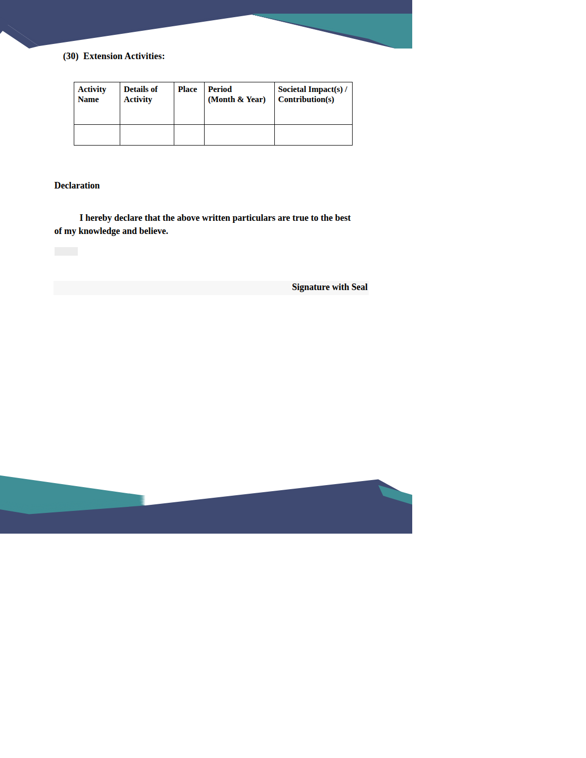(30) Extension Activities:
| Activity Name | Details of Activity | Place | Period (Month & Year) | Societal Impact(s) / Contribution(s) |
| --- | --- | --- | --- | --- |
Declaration
I hereby declare that the above written particulars are true to the best of my knowledge and believe.
Signature with Seal